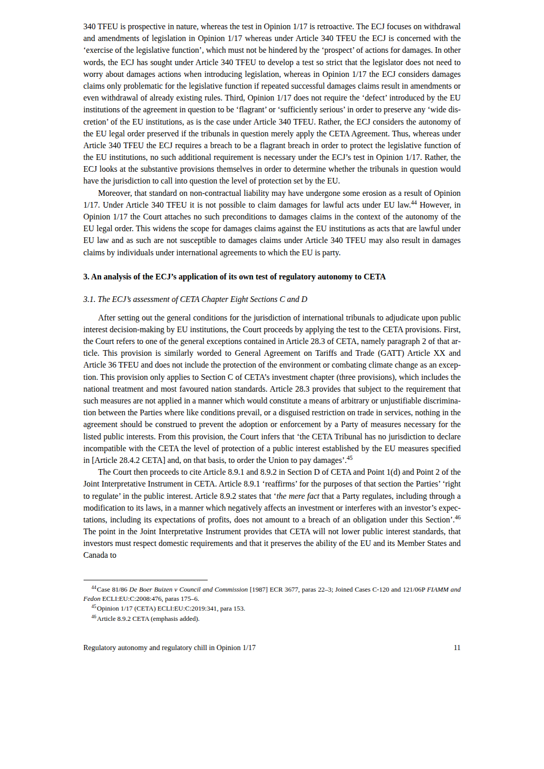340 TFEU is prospective in nature, whereas the test in Opinion 1/17 is retroactive. The ECJ focuses on withdrawal and amendments of legislation in Opinion 1/17 whereas under Article 340 TFEU the ECJ is concerned with the ‘exercise of the legislative function’, which must not be hindered by the ‘prospect’ of actions for damages. In other words, the ECJ has sought under Article 340 TFEU to develop a test so strict that the legislator does not need to worry about damages actions when introducing legislation, whereas in Opinion 1/17 the ECJ considers damages claims only problematic for the legislative function if repeated successful damages claims result in amendments or even withdrawal of already existing rules. Third, Opinion 1/17 does not require the ‘defect’ introduced by the EU institutions of the agreement in question to be ‘flagrant’ or ‘sufficiently serious’ in order to preserve any ‘wide discretion’ of the EU institutions, as is the case under Article 340 TFEU. Rather, the ECJ considers the autonomy of the EU legal order preserved if the tribunals in question merely apply the CETA Agreement. Thus, whereas under Article 340 TFEU the ECJ requires a breach to be a flagrant breach in order to protect the legislative function of the EU institutions, no such additional requirement is necessary under the ECJ’s test in Opinion 1/17. Rather, the ECJ looks at the substantive provisions themselves in order to determine whether the tribunals in question would have the jurisdiction to call into question the level of protection set by the EU.
Moreover, that standard on non-contractual liability may have undergone some erosion as a result of Opinion 1/17. Under Article 340 TFEU it is not possible to claim damages for lawful acts under EU law.44 However, in Opinion 1/17 the Court attaches no such preconditions to damages claims in the context of the autonomy of the EU legal order. This widens the scope for damages claims against the EU institutions as acts that are lawful under EU law and as such are not susceptible to damages claims under Article 340 TFEU may also result in damages claims by individuals under international agreements to which the EU is party.
3. An analysis of the ECJ’s application of its own test of regulatory autonomy to CETA
3.1. The ECJ’s assessment of CETA Chapter Eight Sections C and D
After setting out the general conditions for the jurisdiction of international tribunals to adjudicate upon public interest decision-making by EU institutions, the Court proceeds by applying the test to the CETA provisions. First, the Court refers to one of the general exceptions contained in Article 28.3 of CETA, namely paragraph 2 of that article. This provision is similarly worded to General Agreement on Tariffs and Trade (GATT) Article XX and Article 36 TFEU and does not include the protection of the environment or combating climate change as an exception. This provision only applies to Section C of CETA’s investment chapter (three provisions), which includes the national treatment and most favoured nation standards. Article 28.3 provides that subject to the requirement that such measures are not applied in a manner which would constitute a means of arbitrary or unjustifiable discrimination between the Parties where like conditions prevail, or a disguised restriction on trade in services, nothing in the agreement should be construed to prevent the adoption or enforcement by a Party of measures necessary for the listed public interests. From this provision, the Court infers that ‘the CETA Tribunal has no jurisdiction to declare incompatible with the CETA the level of protection of a public interest established by the EU measures specified in [Article 28.4.2 CETA] and, on that basis, to order the Union to pay damages’.45
The Court then proceeds to cite Article 8.9.1 and 8.9.2 in Section D of CETA and Point 1(d) and Point 2 of the Joint Interpretative Instrument in CETA. Article 8.9.1 ‘reaffirms’ for the purposes of that section the Parties’ ‘right to regulate’ in the public interest. Article 8.9.2 states that ‘the mere fact that a Party regulates, including through a modification to its laws, in a manner which negatively affects an investment or interferes with an investor’s expectations, including its expectations of profits, does not amount to a breach of an obligation under this Section’.46 The point in the Joint Interpretative Instrument provides that CETA will not lower public interest standards, that investors must respect domestic requirements and that it preserves the ability of the EU and its Member States and Canada to
44Case 81/86 De Boer Buizen v Council and Commission [1987] ECR 3677, paras 22–3; Joined Cases C-120 and 121/06P FIAMM and Fedon ECLI:EU:C:2008:476, paras 175–6.
45Opinion 1/17 (CETA) ECLI:EU:C:2019:341, para 153.
46Article 8.9.2 CETA (emphasis added).
Regulatory autonomy and regulatory chill in Opinion 1/17 11